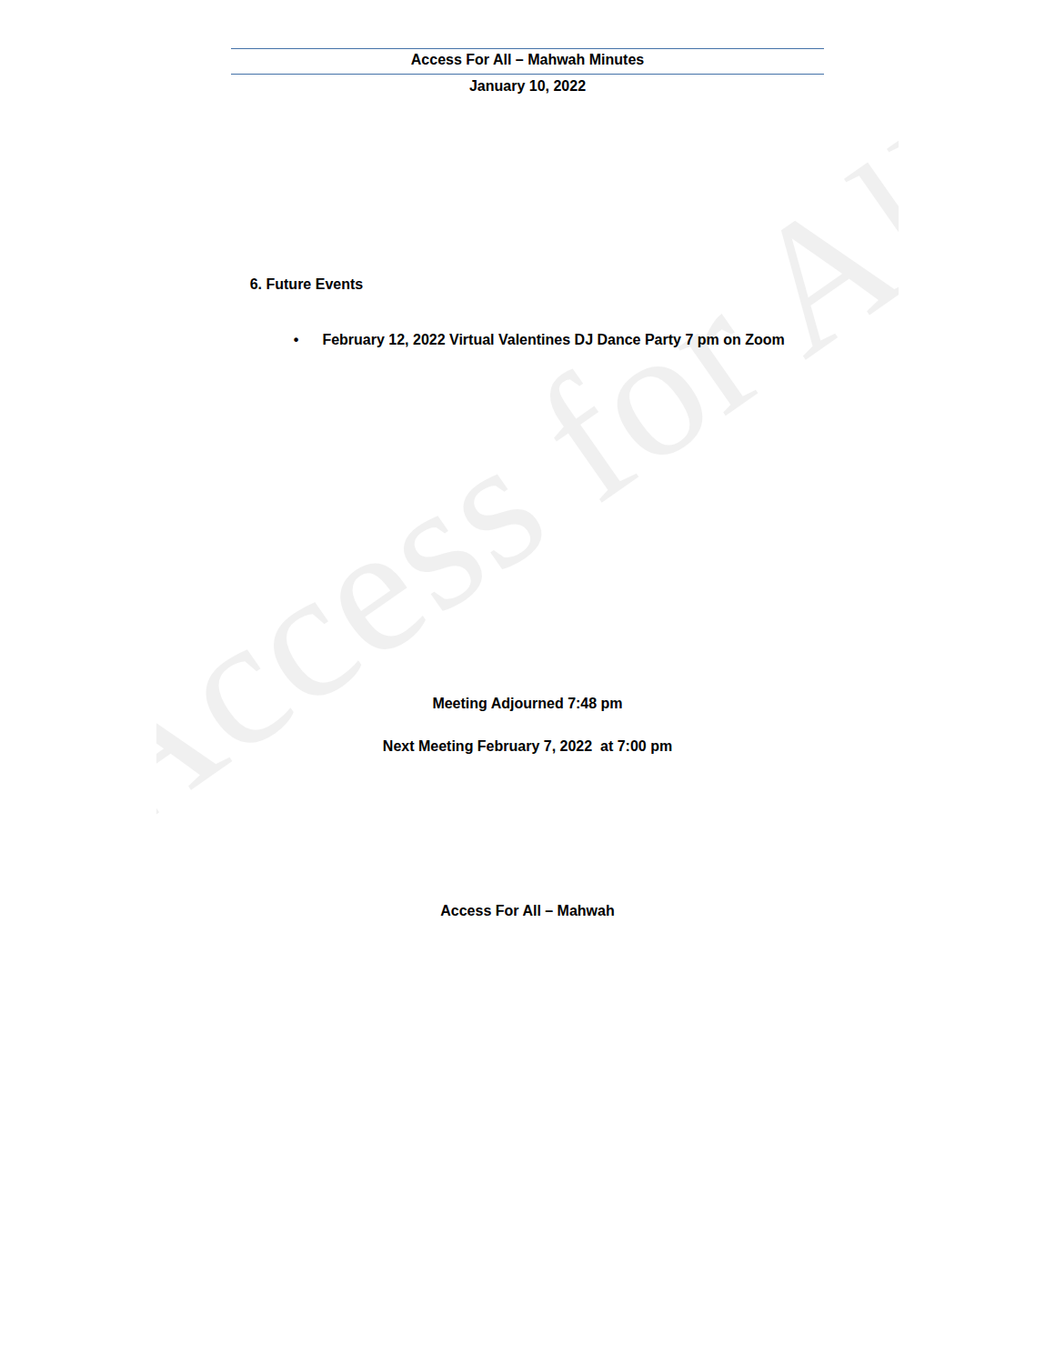Access for All
Access For All – Mahwah Minutes
January 10, 2022
6. Future Events
February 12, 2022 Virtual Valentines DJ Dance Party 7 pm on Zoom
Meeting Adjourned 7:48 pm
Next Meeting February 7, 2022 at 7:00 pm
Access For All – Mahwah